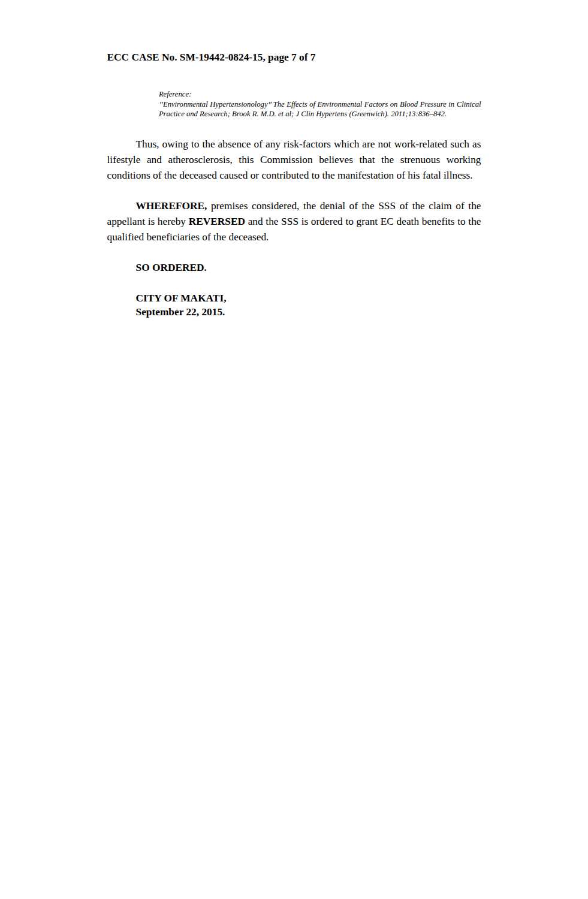ECC CASE No. SM-19442-0824-15, page 7 of 7
Reference:
’’Environmental Hypertensionology’’ The Effects of Environmental Factors on Blood Pressure in Clinical Practice and Research; Brook R. M.D. et al; J Clin Hypertens (Greenwich). 2011;13:836–842.
Thus, owing to the absence of any risk-factors which are not work-related such as lifestyle and atherosclerosis, this Commission believes that the strenuous working conditions of the deceased caused or contributed to the manifestation of his fatal illness.
WHEREFORE, premises considered, the denial of the SSS of the claim of the appellant is hereby REVERSED and the SSS is ordered to grant EC death benefits to the qualified beneficiaries of the deceased.
SO ORDERED.
CITY OF MAKATI,
September 22, 2015.